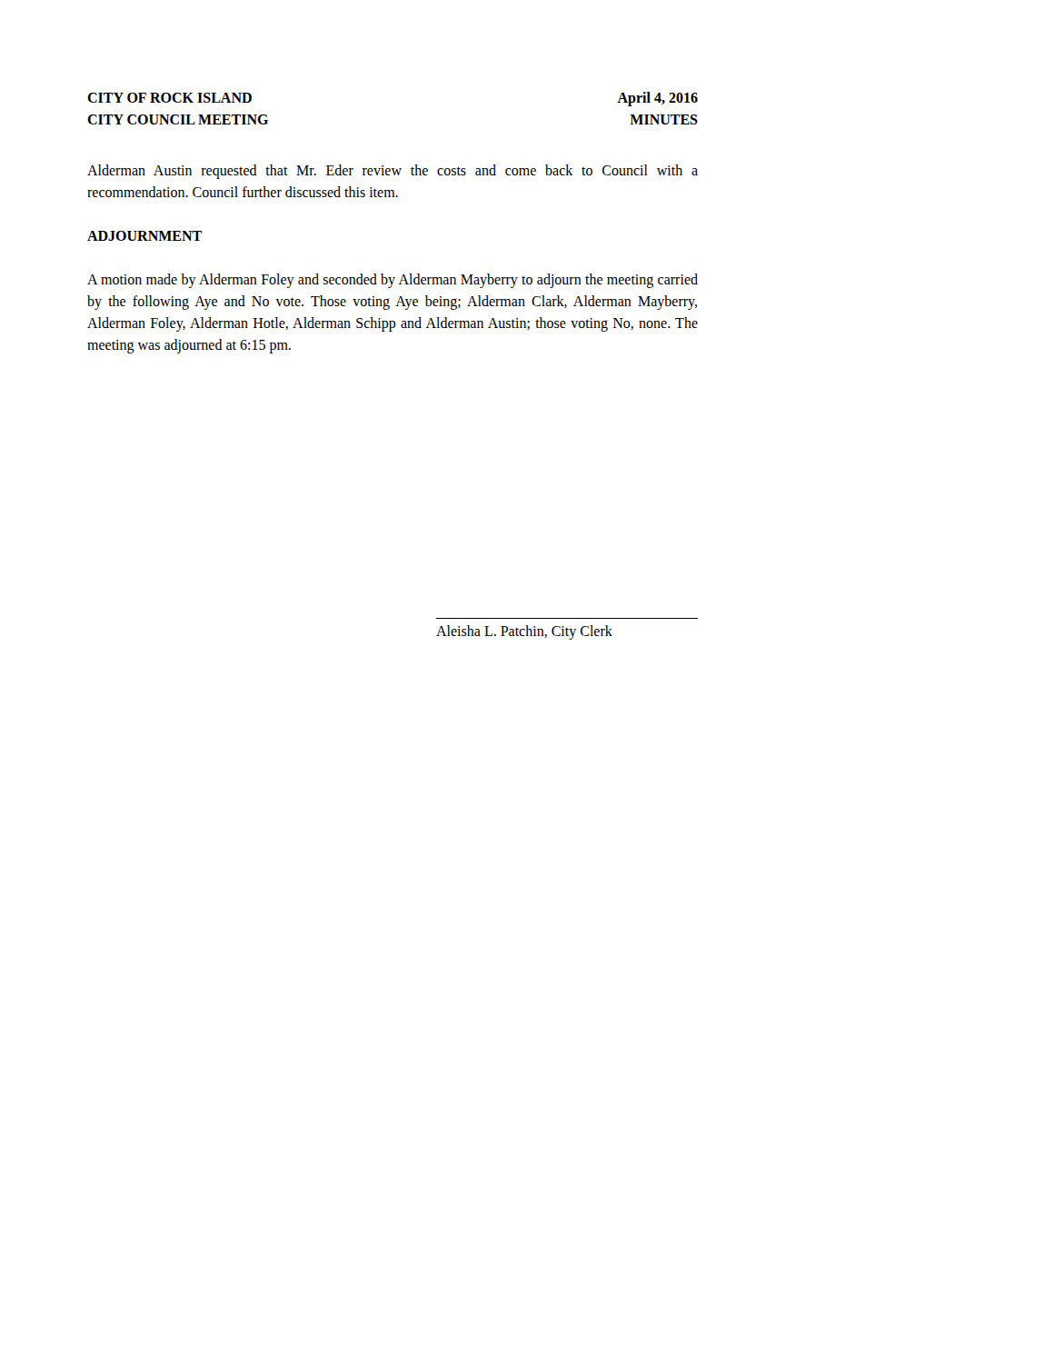CITY OF ROCK ISLAND CITY COUNCIL MEETING
April 4, 2016 MINUTES
Alderman Austin requested that Mr. Eder review the costs and come back to Council with a recommendation. Council further discussed this item.
ADJOURNMENT
A motion made by Alderman Foley and seconded by Alderman Mayberry to adjourn the meeting carried by the following Aye and No vote. Those voting Aye being; Alderman Clark, Alderman Mayberry, Alderman Foley, Alderman Hotle, Alderman Schipp and Alderman Austin; those voting No, none. The meeting was adjourned at 6:15 pm.
Aleisha L. Patchin, City Clerk